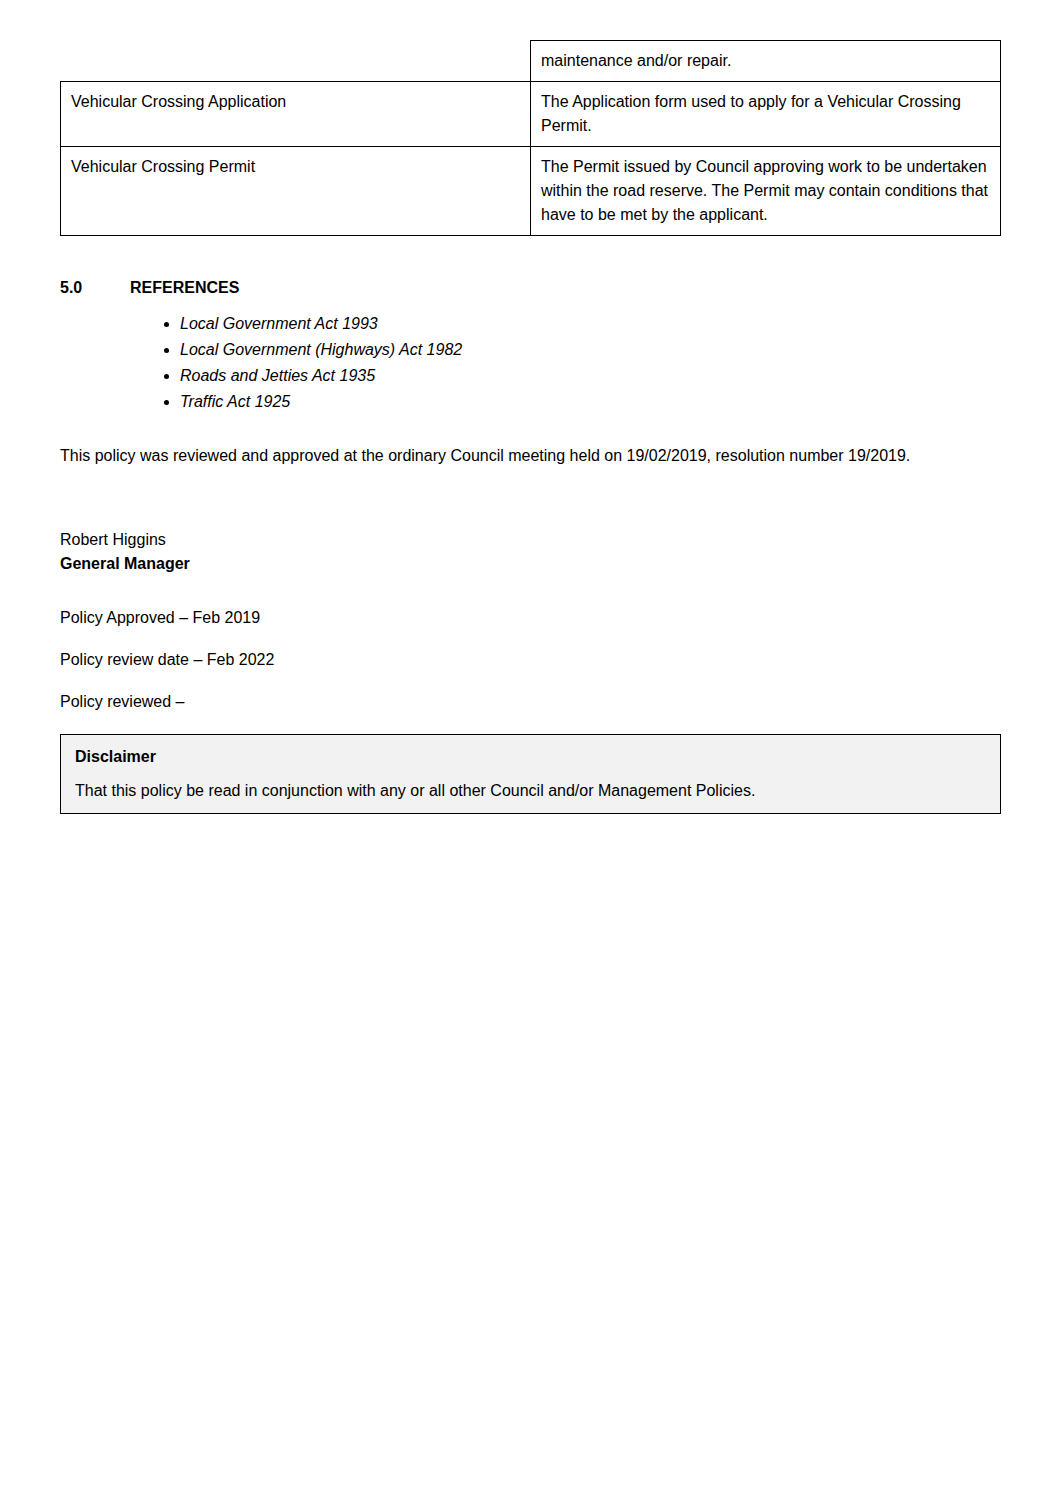| | maintenance and/or repair. |
| Vehicular Crossing Application | The Application form used to apply for a Vehicular Crossing Permit. |
| Vehicular Crossing Permit | The Permit issued by Council approving work to be undertaken within the road reserve. The Permit may contain conditions that have to be met by the applicant. |
5.0 REFERENCES
Local Government Act 1993
Local Government (Highways) Act 1982
Roads and Jetties Act 1935
Traffic Act 1925
This policy was reviewed and approved at the ordinary Council meeting held on 19/02/2019, resolution number 19/2019.
Robert Higgins
General Manager
Policy Approved – Feb 2019
Policy review date – Feb 2022
Policy reviewed –
Disclaimer
That this policy be read in conjunction with any or all other Council and/or Management Policies.